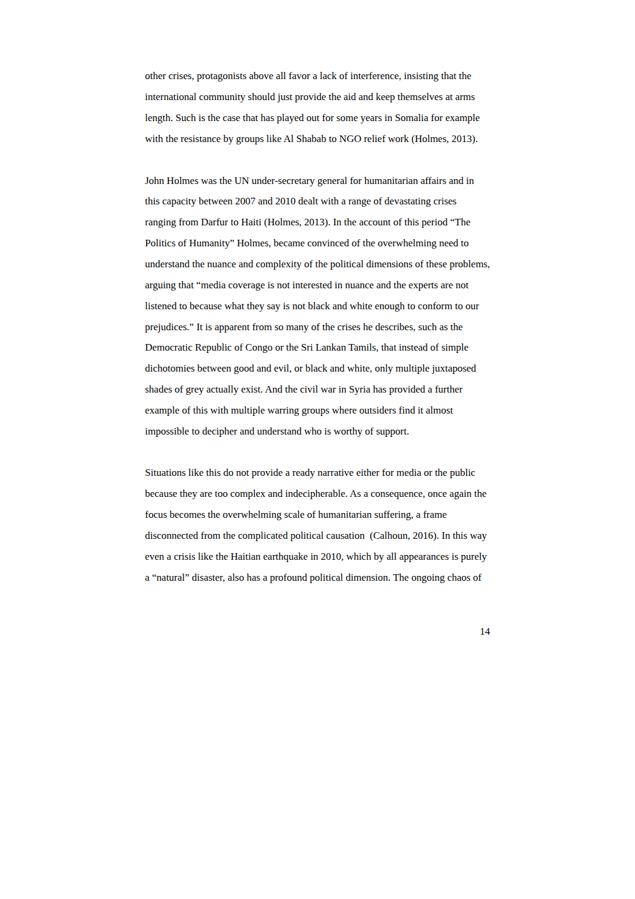other crises, protagonists above all favor a lack of interference, insisting that the international community should just provide the aid and keep themselves at arms length. Such is the case that has played out for some years in Somalia for example with the resistance by groups like Al Shabab to NGO relief work (Holmes, 2013).
John Holmes was the UN under-secretary general for humanitarian affairs and in this capacity between 2007 and 2010 dealt with a range of devastating crises ranging from Darfur to Haiti (Holmes, 2013). In the account of this period “The Politics of Humanity” Holmes, became convinced of the overwhelming need to understand the nuance and complexity of the political dimensions of these problems, arguing that “media coverage is not interested in nuance and the experts are not listened to because what they say is not black and white enough to conform to our prejudices.” It is apparent from so many of the crises he describes, such as the Democratic Republic of Congo or the Sri Lankan Tamils, that instead of simple dichotomies between good and evil, or black and white, only multiple juxtaposed shades of grey actually exist. And the civil war in Syria has provided a further example of this with multiple warring groups where outsiders find it almost impossible to decipher and understand who is worthy of support.
Situations like this do not provide a ready narrative either for media or the public because they are too complex and indecipherable. As a consequence, once again the focus becomes the overwhelming scale of humanitarian suffering, a frame disconnected from the complicated political causation (Calhoun, 2016). In this way even a crisis like the Haitian earthquake in 2010, which by all appearances is purely a “natural” disaster, also has a profound political dimension. The ongoing chaos of
14